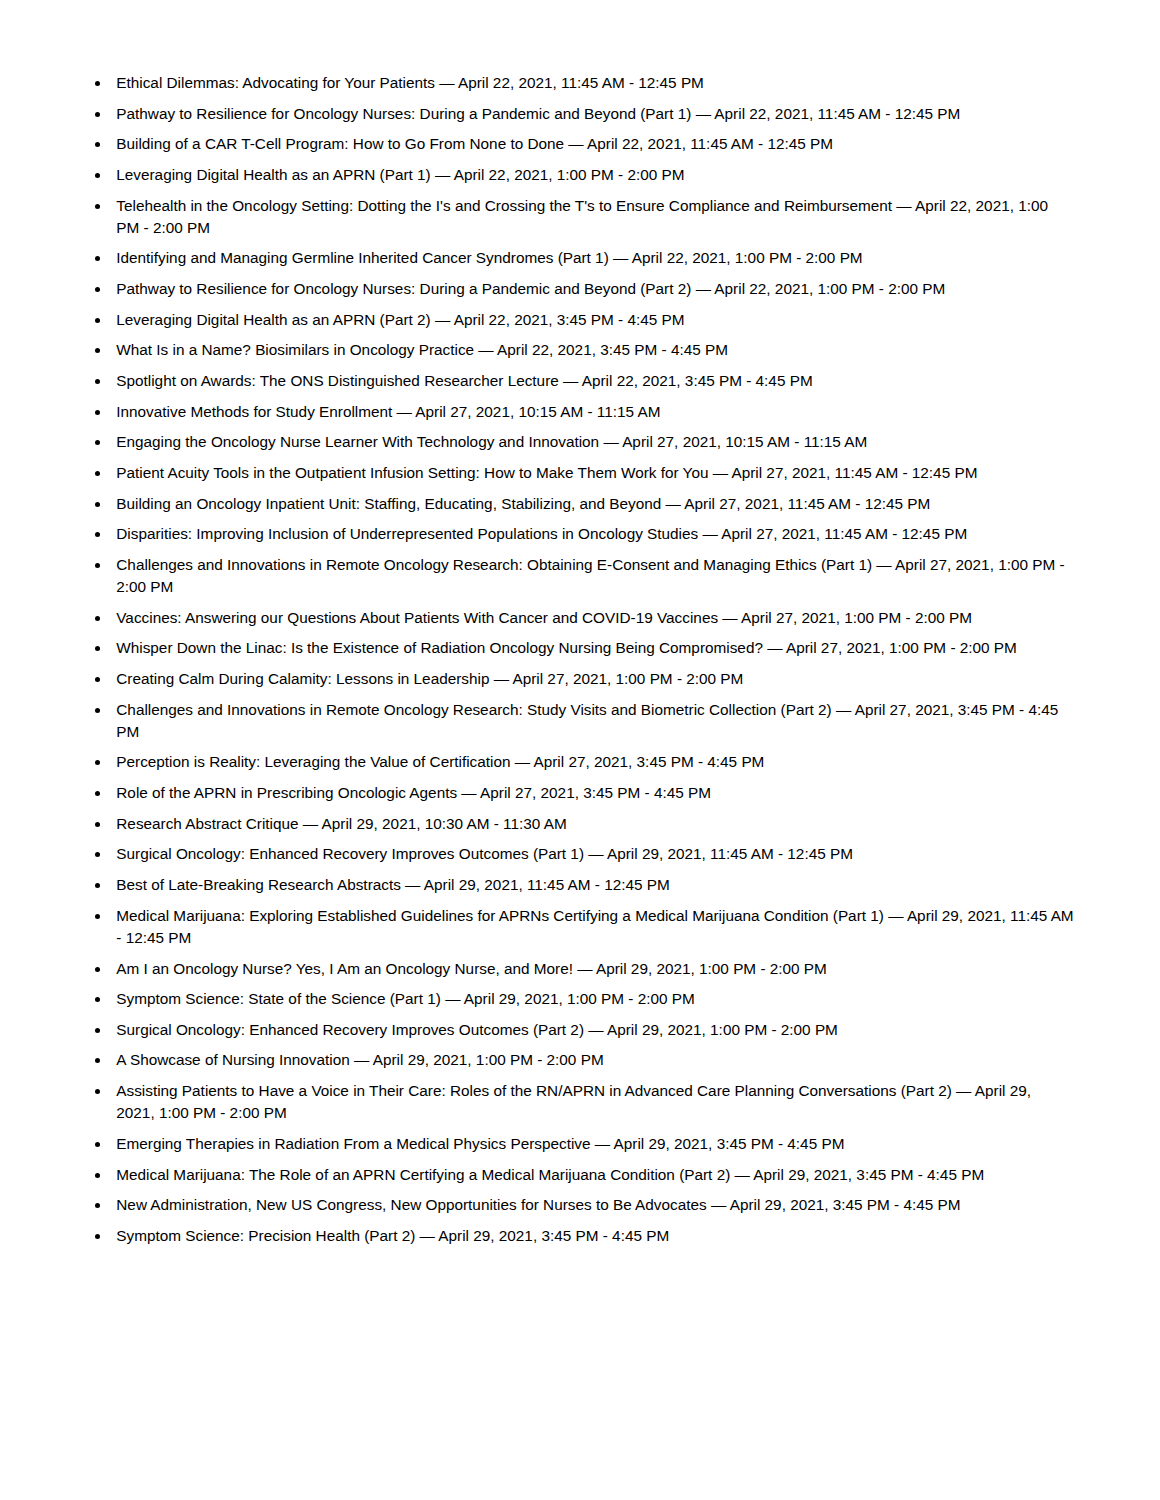Ethical Dilemmas: Advocating for Your Patients — April 22, 2021, 11:45 AM - 12:45 PM
Pathway to Resilience for Oncology Nurses: During a Pandemic and Beyond (Part 1) — April 22, 2021, 11:45 AM - 12:45 PM
Building of a CAR T-Cell Program: How to Go From None to Done — April 22, 2021, 11:45 AM - 12:45 PM
Leveraging Digital Health as an APRN (Part 1) — April 22, 2021, 1:00 PM - 2:00 PM
Telehealth in the Oncology Setting: Dotting the I's and Crossing the T's to Ensure Compliance and Reimbursement — April 22, 2021, 1:00 PM - 2:00 PM
Identifying and Managing Germline Inherited Cancer Syndromes (Part 1) — April 22, 2021, 1:00 PM - 2:00 PM
Pathway to Resilience for Oncology Nurses: During a Pandemic and Beyond (Part 2) — April 22, 2021, 1:00 PM - 2:00 PM
Leveraging Digital Health as an APRN (Part 2) — April 22, 2021, 3:45 PM - 4:45 PM
What Is in a Name? Biosimilars in Oncology Practice — April 22, 2021, 3:45 PM - 4:45 PM
Spotlight on Awards: The ONS Distinguished Researcher Lecture — April 22, 2021, 3:45 PM - 4:45 PM
Innovative Methods for Study Enrollment — April 27, 2021, 10:15 AM - 11:15 AM
Engaging the Oncology Nurse Learner With Technology and Innovation — April 27, 2021, 10:15 AM - 11:15 AM
Patient Acuity Tools in the Outpatient Infusion Setting: How to Make Them Work for You — April 27, 2021, 11:45 AM - 12:45 PM
Building an Oncology Inpatient Unit: Staffing, Educating, Stabilizing, and Beyond — April 27, 2021, 11:45 AM - 12:45 PM
Disparities: Improving Inclusion of Underrepresented Populations in Oncology Studies — April 27, 2021, 11:45 AM - 12:45 PM
Challenges and Innovations in Remote Oncology Research: Obtaining E-Consent and Managing Ethics (Part 1) — April 27, 2021, 1:00 PM - 2:00 PM
Vaccines: Answering our Questions About Patients With Cancer and COVID-19 Vaccines — April 27, 2021, 1:00 PM - 2:00 PM
Whisper Down the Linac: Is the Existence of Radiation Oncology Nursing Being Compromised? — April 27, 2021, 1:00 PM - 2:00 PM
Creating Calm During Calamity: Lessons in Leadership — April 27, 2021, 1:00 PM - 2:00 PM
Challenges and Innovations in Remote Oncology Research: Study Visits and Biometric Collection (Part 2) — April 27, 2021, 3:45 PM - 4:45 PM
Perception is Reality: Leveraging the Value of Certification — April 27, 2021, 3:45 PM - 4:45 PM
Role of the APRN in Prescribing Oncologic Agents — April 27, 2021, 3:45 PM - 4:45 PM
Research Abstract Critique — April 29, 2021, 10:30 AM - 11:30 AM
Surgical Oncology: Enhanced Recovery Improves Outcomes (Part 1) — April 29, 2021, 11:45 AM - 12:45 PM
Best of Late-Breaking Research Abstracts — April 29, 2021, 11:45 AM - 12:45 PM
Medical Marijuana: Exploring Established Guidelines for APRNs Certifying a Medical Marijuana Condition (Part 1) — April 29, 2021, 11:45 AM - 12:45 PM
Am I an Oncology Nurse? Yes, I Am an Oncology Nurse, and More! — April 29, 2021, 1:00 PM - 2:00 PM
Symptom Science: State of the Science (Part 1) — April 29, 2021, 1:00 PM - 2:00 PM
Surgical Oncology: Enhanced Recovery Improves Outcomes (Part 2) — April 29, 2021, 1:00 PM - 2:00 PM
A Showcase of Nursing Innovation — April 29, 2021, 1:00 PM - 2:00 PM
Assisting Patients to Have a Voice in Their Care: Roles of the RN/APRN in Advanced Care Planning Conversations (Part 2) — April 29, 2021, 1:00 PM - 2:00 PM
Emerging Therapies in Radiation From a Medical Physics Perspective — April 29, 2021, 3:45 PM - 4:45 PM
Medical Marijuana: The Role of an APRN Certifying a Medical Marijuana Condition (Part 2) — April 29, 2021, 3:45 PM - 4:45 PM
New Administration, New US Congress, New Opportunities for Nurses to Be Advocates — April 29, 2021, 3:45 PM - 4:45 PM
Symptom Science: Precision Health (Part 2) — April 29, 2021, 3:45 PM - 4:45 PM